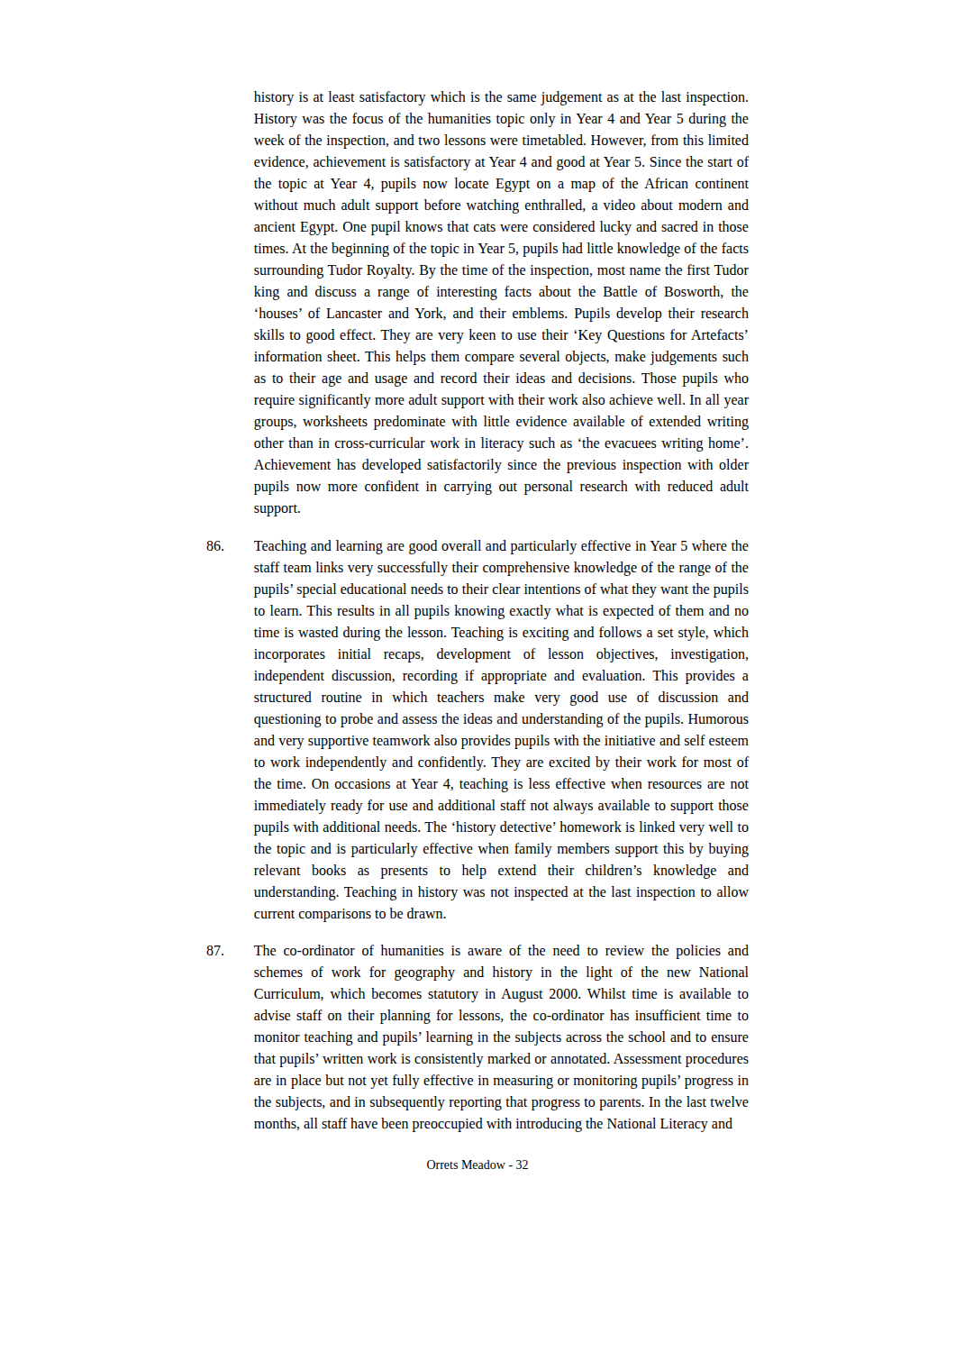history is at least satisfactory which is the same judgement as at the last inspection. History was the focus of the humanities topic only in Year 4 and Year 5 during the week of the inspection, and two lessons were timetabled. However, from this limited evidence, achievement is satisfactory at Year 4 and good at Year 5. Since the start of the topic at Year 4, pupils now locate Egypt on a map of the African continent without much adult support before watching enthralled, a video about modern and ancient Egypt. One pupil knows that cats were considered lucky and sacred in those times. At the beginning of the topic in Year 5, pupils had little knowledge of the facts surrounding Tudor Royalty. By the time of the inspection, most name the first Tudor king and discuss a range of interesting facts about the Battle of Bosworth, the ‘houses’ of Lancaster and York, and their emblems. Pupils develop their research skills to good effect. They are very keen to use their ‘Key Questions for Artefacts’ information sheet. This helps them compare several objects, make judgements such as to their age and usage and record their ideas and decisions. Those pupils who require significantly more adult support with their work also achieve well. In all year groups, worksheets predominate with little evidence available of extended writing other than in cross-curricular work in literacy such as ‘the evacuees writing home’. Achievement has developed satisfactorily since the previous inspection with older pupils now more confident in carrying out personal research with reduced adult support.
86.
Teaching and learning are good overall and particularly effective in Year 5 where the staff team links very successfully their comprehensive knowledge of the range of the pupils’ special educational needs to their clear intentions of what they want the pupils to learn. This results in all pupils knowing exactly what is expected of them and no time is wasted during the lesson. Teaching is exciting and follows a set style, which incorporates initial recaps, development of lesson objectives, investigation, independent discussion, recording if appropriate and evaluation. This provides a structured routine in which teachers make very good use of discussion and questioning to probe and assess the ideas and understanding of the pupils. Humorous and very supportive teamwork also provides pupils with the initiative and self esteem to work independently and confidently. They are excited by their work for most of the time. On occasions at Year 4, teaching is less effective when resources are not immediately ready for use and additional staff not always available to support those pupils with additional needs. The ‘history detective’ homework is linked very well to the topic and is particularly effective when family members support this by buying relevant books as presents to help extend their children’s knowledge and understanding. Teaching in history was not inspected at the last inspection to allow current comparisons to be drawn.
87.
The co-ordinator of humanities is aware of the need to review the policies and schemes of work for geography and history in the light of the new National Curriculum, which becomes statutory in August 2000. Whilst time is available to advise staff on their planning for lessons, the co-ordinator has insufficient time to monitor teaching and pupils’ learning in the subjects across the school and to ensure that pupils’ written work is consistently marked or annotated. Assessment procedures are in place but not yet fully effective in measuring or monitoring pupils’ progress in the subjects, and in subsequently reporting that progress to parents. In the last twelve months, all staff have been preoccupied with introducing the National Literacy and
Orrets Meadow - 32